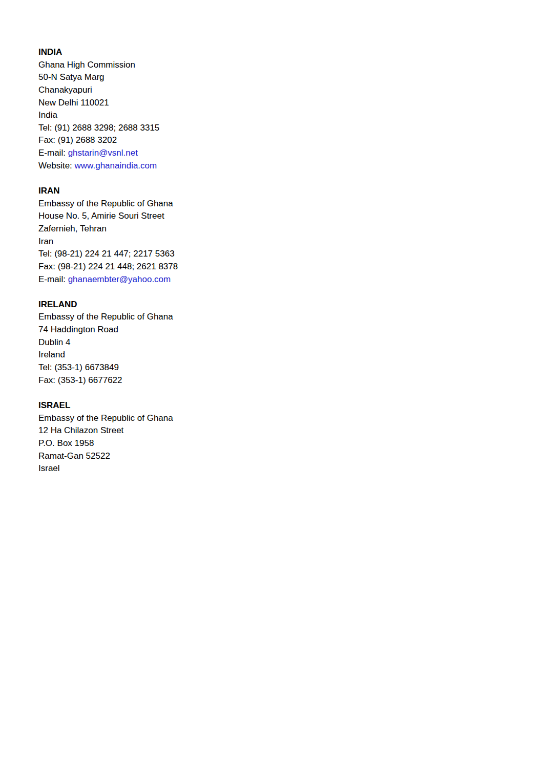INDIA
Ghana High Commission
50-N Satya Marg
Chanakyapuri
New Delhi 110021
India
Tel: (91) 2688 3298; 2688 3315
Fax: (91) 2688 3202
E-mail: ghstarin@vsnl.net
Website: www.ghanaindia.com
IRAN
Embassy of the Republic of Ghana
House No. 5, Amirie Souri Street
Zafernieh, Tehran
Iran
Tel: (98-21) 224 21 447; 2217 5363
Fax: (98-21) 224 21 448; 2621 8378
E-mail: ghanaembter@yahoo.com
IRELAND
Embassy of the Republic of Ghana
74 Haddington Road
Dublin 4
Ireland
Tel: (353-1) 6673849
Fax: (353-1) 6677622
ISRAEL
Embassy of the Republic of Ghana
12 Ha Chilazon Street
P.O. Box 1958
Ramat-Gan 52522
Israel